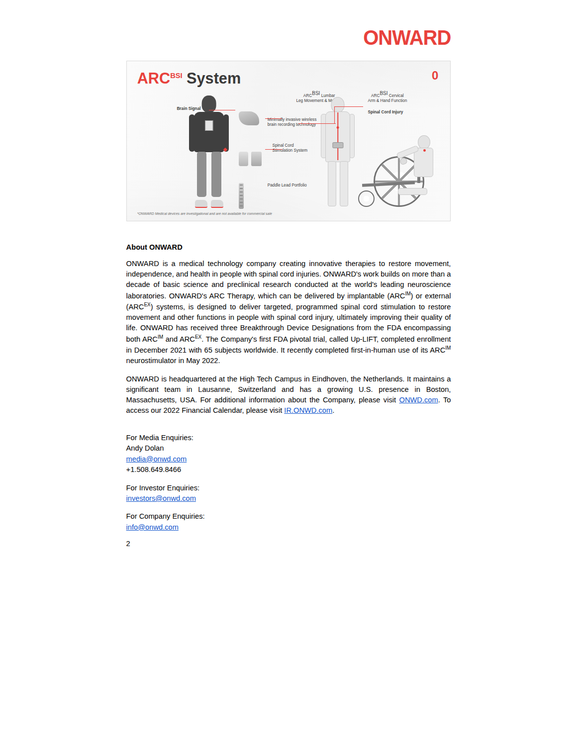ONWARD
ARCBSI System
0
Brain Signal
ARCBSI Lumbar
Leg Movement & Mobility
ARCBSI Cervical
Arm & Hand Function
Spinal Cord Injury
Minimally invasive wireless
brain recording technology
Spinal Cord
Stimulation System
Paddle Lead Portfolio
*ONWARD Medical devices are investigational and are not available for commercial sale
About ONWARD
ONWARD is a medical technology company creating innovative therapies to restore movement, independence, and health in people with spinal cord injuries. ONWARD's work builds on more than a decade of basic science and preclinical research conducted at the world's leading neuroscience laboratories. ONWARD's ARC Therapy, which can be delivered by implantable (ARCIM) or external (ARCEX) systems, is designed to deliver targeted, programmed spinal cord stimulation to restore movement and other functions in people with spinal cord injury, ultimately improving their quality of life. ONWARD has received three Breakthrough Device Designations from the FDA encompassing both ARCIM and ARCEX. The Company's first FDA pivotal trial, called Up-LIFT, completed enrollment in December 2021 with 65 subjects worldwide. It recently completed first-in-human use of its ARCIM neurostimulator in May 2022.
ONWARD is headquartered at the High Tech Campus in Eindhoven, the Netherlands. It maintains a significant team in Lausanne, Switzerland and has a growing U.S. presence in Boston, Massachusetts, USA. For additional information about the Company, please visit ONWD.com. To access our 2022 Financial Calendar, please visit IR.ONWD.com.
For Media Enquiries:
Andy Dolan
media@onwd.com
+1.508.649.8466
For Investor Enquiries:
investors@onwd.com
For Company Enquiries:
info@onwd.com
2